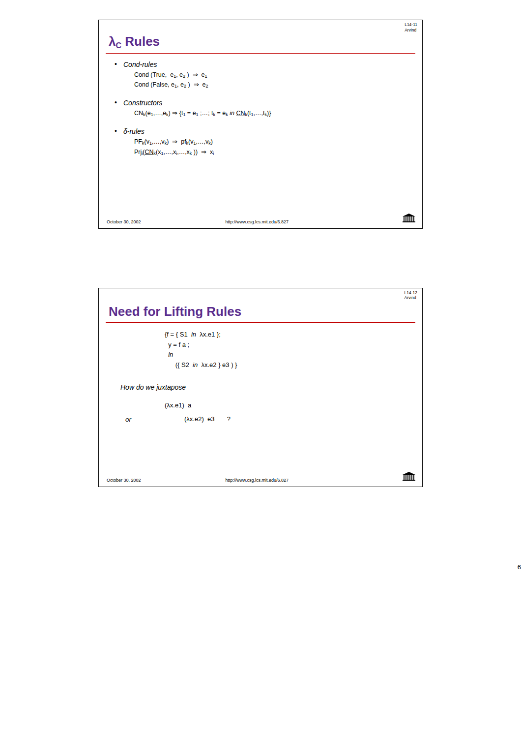L14-11
Arvind
λC Rules
Cond-rules
Cond (True, e1, e2 ) ⇒ e1
Cond (False, e1, e2 ) ⇒ e2
Constructors
CNk(e1,…,ek) ⇒ {t1 = e1 ;…; tk = ek in CN k(t1,…,tk)}
δ-rules
PFk(v1,…,vk) ⇒ pfk(v1,…,vk)
Prji(CN k(x1,…,xi,…,xk )) ⇒ xi
October 30, 2002
http://www.csg.lcs.mit.edu/6.827
L14-12
Arvind
Need for Lifting Rules
{f = { S1 in λx.e1 };
y = f a ;
in
({ S2 in λx.e2 } e3 ) }
How do we juxtapose
(λx.e1) a
or
(λx.e2) e3 ?
October 30, 2002
http://www.csg.lcs.mit.edu/6.827
6